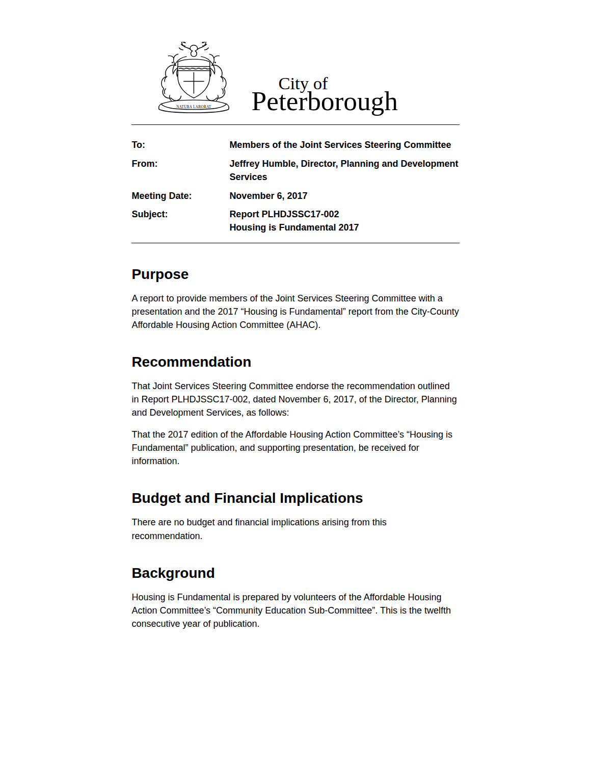NATURA LABORAT
City of Peterborough
| To: | Members of the Joint Services Steering Committee |
| From: | Jeffrey Humble, Director, Planning and Development Services |
| Meeting Date: | November 6, 2017 |
| Subject: | Report PLHDJSSC17-002 Housing is Fundamental 2017 |
Purpose
A report to provide members of the Joint Services Steering Committee with a presentation and the 2017 “Housing is Fundamental” report from the City-County Affordable Housing Action Committee (AHAC).
Recommendation
That Joint Services Steering Committee endorse the recommendation outlined in Report PLHDJSSC17-002, dated November 6, 2017, of the Director, Planning and Development Services, as follows:
That the 2017 edition of the Affordable Housing Action Committee’s “Housing is Fundamental” publication, and supporting presentation, be received for information.
Budget and Financial Implications
There are no budget and financial implications arising from this recommendation.
Background
Housing is Fundamental is prepared by volunteers of the Affordable Housing Action Committee’s “Community Education Sub-Committee”. This is the twelfth consecutive year of publication.